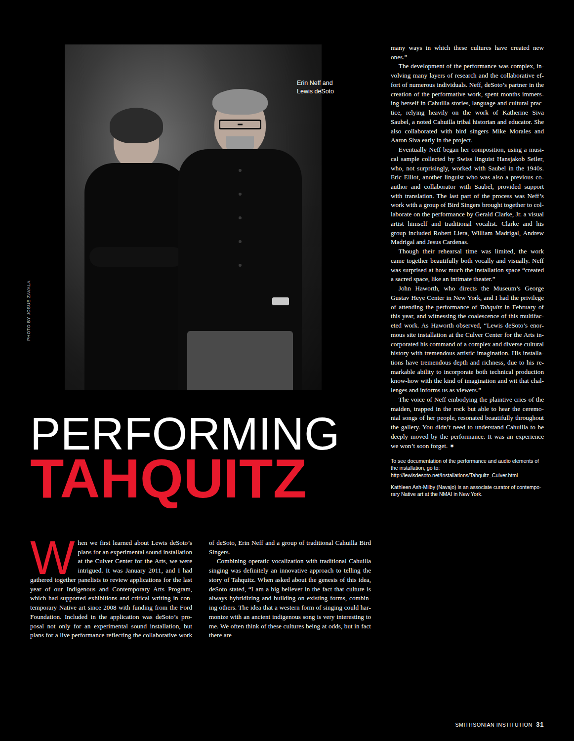Erin Neff and
Lewis deSoto
PHOTO BY JOSUE ZAVALA
PERFORMING TAHQUITZ
When we first learned about Lewis deSoto’s plans for an experimental sound installation at the Culver Center for the Arts, we were intrigued. It was January 2011, and I had gathered together panelists to review applications for the last year of our Indigenous and Contemporary Arts Program, which had supported exhibitions and critical writing in contemporary Native art since 2008 with funding from the Ford Foundation. Included in the application was deSoto’s proposal not only for an experimental sound installation, but plans for a live performance reflecting the collaborative work of deSoto, Erin Neff and a group of traditional Cahuilla Bird Singers.
Combining operatic vocalization with traditional Cahuilla singing was definitely an innovative approach to telling the story of Tahquitz. When asked about the genesis of this idea, deSoto stated, “I am a big believer in the fact that culture is always hybridizing and building on existing forms, combining others. The idea that a western form of singing could harmonize with an ancient indigenous song is very interesting to me. We often think of these cultures being at odds, but in fact there are
many ways in which these cultures have created new ones.”
The development of the performance was complex, involving many layers of research and the collaborative effort of numerous individuals. Neff, deSoto’s partner in the creation of the performative work, spent months immersing herself in Cahuilla stories, language and cultural practice, relying heavily on the work of Katherine Siva Saubel, a noted Cahuilla tribal historian and educator. She also collaborated with bird singers Mike Morales and Aaron Siva early in the project.
Eventually Neff began her composition, using a musical sample collected by Swiss linguist Hansjakob Seiler, who, not surprisingly, worked with Saubel in the 1940s. Eric Elliot, another linguist who was also a previous co-author and collaborator with Saubel, provided support with translation. The last part of the process was Neff’s work with a group of Bird Singers brought together to collaborate on the performance by Gerald Clarke, Jr. a visual artist himself and traditional vocalist. Clarke and his group included Robert Liera, William Madrigal, Andrew Madrigal and Jesus Cardenas.
Though their rehearsal time was limited, the work came together beautifully both vocally and visually. Neff was surprised at how much the installation space “created a sacred space, like an intimate theater.”
John Haworth, who directs the Museum’s George Gustav Heye Center in New York, and I had the privilege of attending the performance of Tahquitz in February of this year, and witnessing the coalescence of this multifaceted work. As Haworth observed, “Lewis deSoto’s enormous site installation at the Culver Center for the Arts incorporated his command of a complex and diverse cultural history with tremendous artistic imagination. His installations have tremendous depth and richness, due to his remarkable ability to incorporate both technical production know-how with the kind of imagination and wit that challenges and informs us as viewers.”
The voice of Neff embodying the plaintive cries of the maiden, trapped in the rock but able to hear the ceremonial songs of her people, resonated beautifully throughout the gallery. You didn’t need to understand Cahuilla to be deeply moved by the performance. It was an experience we won’t soon forget. ✶
To see documentation of the performance and audio elements of the installation, go to:
http://lewisdesoto.net/Installations/Tahquitz_Culver.html
Kathleen Ash-Milby (Navajo) is an associate curator of contemporary Native art at the NMAI in New York.
SMITHSONIAN INSTITUTION 31